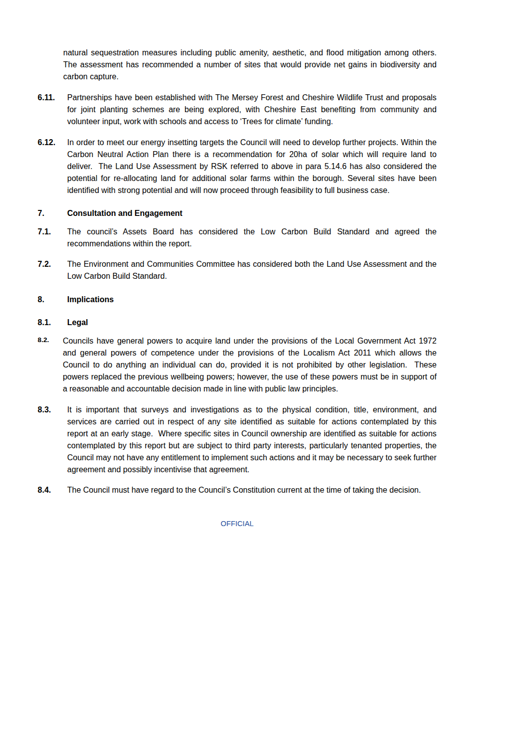natural sequestration measures including public amenity, aesthetic, and flood mitigation among others. The assessment has recommended a number of sites that would provide net gains in biodiversity and carbon capture.
6.11.
Partnerships have been established with The Mersey Forest and Cheshire Wildlife Trust and proposals for joint planting schemes are being explored, with Cheshire East benefiting from community and volunteer input, work with schools and access to ‘Trees for climate’ funding.
6.12.
In order to meet our energy insetting targets the Council will need to develop further projects. Within the Carbon Neutral Action Plan there is a recommendation for 20ha of solar which will require land to deliver. The Land Use Assessment by RSK referred to above in para 5.14.6 has also considered the potential for re-allocating land for additional solar farms within the borough. Several sites have been identified with strong potential and will now proceed through feasibility to full business case.
7.
Consultation and Engagement
7.1.
The council’s Assets Board has considered the Low Carbon Build Standard and agreed the recommendations within the report.
7.2.
The Environment and Communities Committee has considered both the Land Use Assessment and the Low Carbon Build Standard.
8.
Implications
8.1.
Legal
8.2.
Councils have general powers to acquire land under the provisions of the Local Government Act 1972 and general powers of competence under the provisions of the Localism Act 2011 which allows the Council to do anything an individual can do, provided it is not prohibited by other legislation. These powers replaced the previous wellbeing powers; however, the use of these powers must be in support of a reasonable and accountable decision made in line with public law principles.
8.3.
It is important that surveys and investigations as to the physical condition, title, environment, and services are carried out in respect of any site identified as suitable for actions contemplated by this report at an early stage. Where specific sites in Council ownership are identified as suitable for actions contemplated by this report but are subject to third party interests, particularly tenanted properties, the Council may not have any entitlement to implement such actions and it may be necessary to seek further agreement and possibly incentivise that agreement.
8.4.
The Council must have regard to the Council’s Constitution current at the time of taking the decision.
OFFICIAL